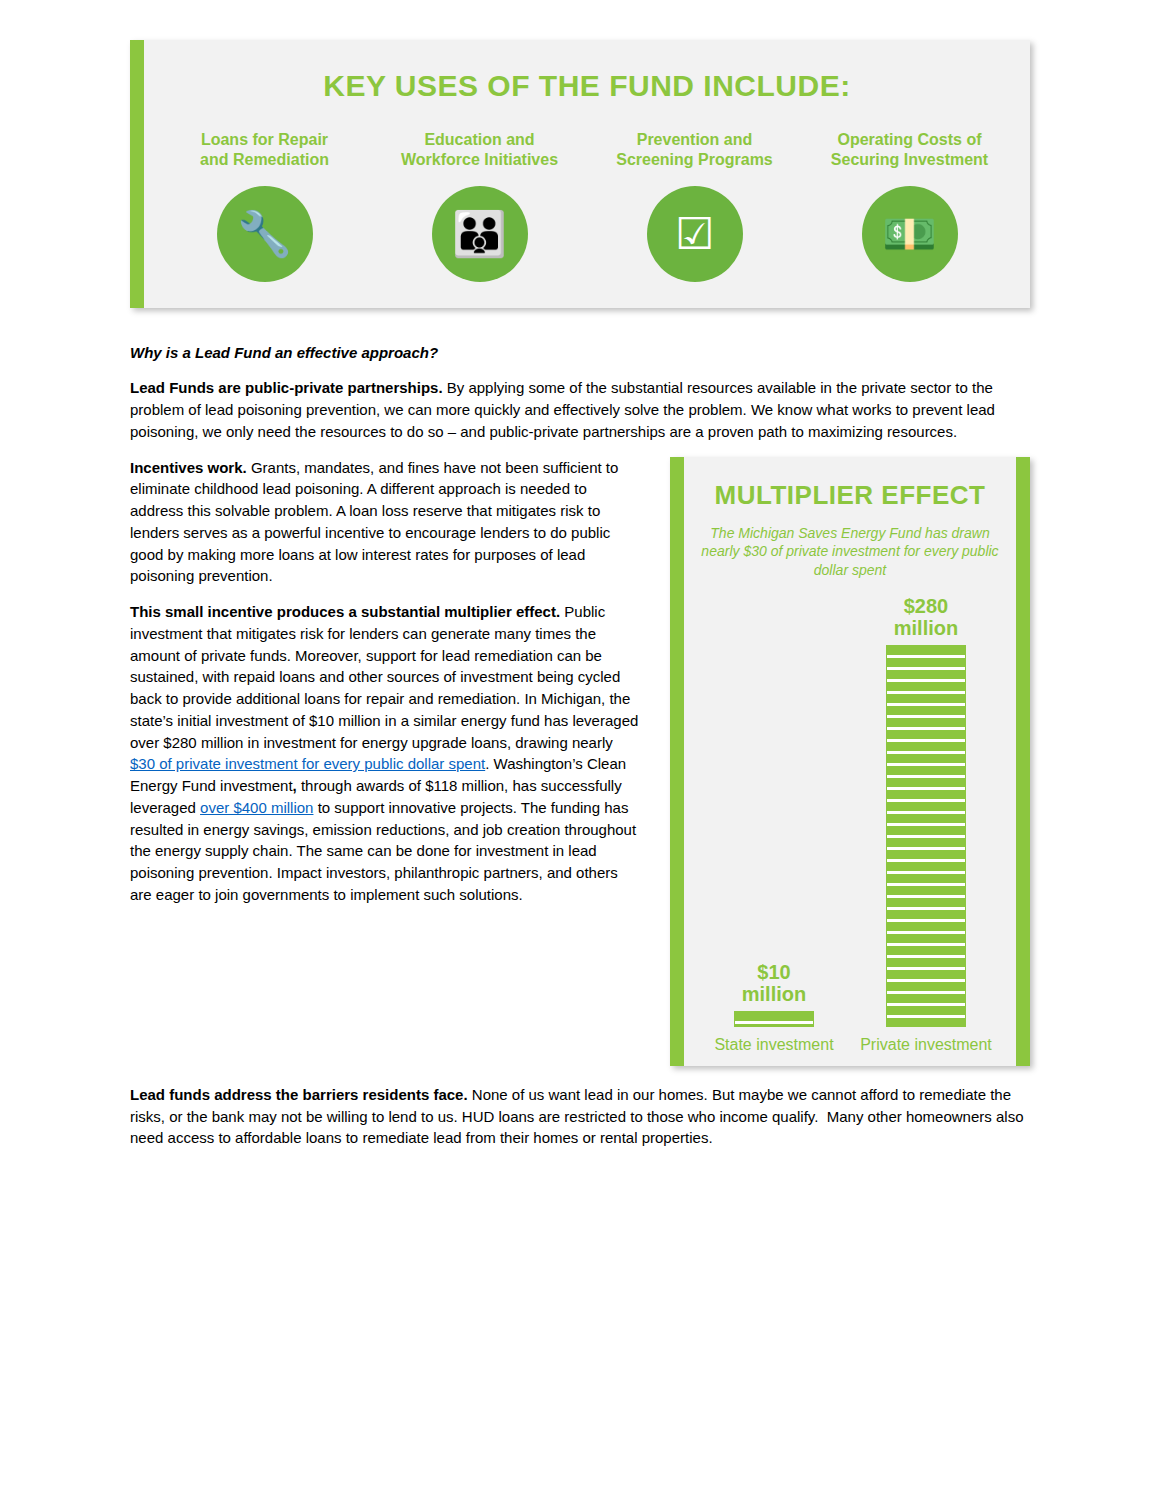KEY USES OF THE FUND INCLUDE:
Loans for Repair
and Remediation
🔧
Education and
Workforce Initiatives
👪
Prevention and
Screening Programs
☑
Operating Costs of
Securing Investment
💵
Why is a Lead Fund an effective approach?
Lead Funds are public-private partnerships. By applying some of the substantial resources available in the private sector to the problem of lead poisoning prevention, we can more quickly and effectively solve the problem. We know what works to prevent lead poisoning, we only need the resources to do so – and public-private partnerships are a proven path to maximizing resources.
Incentives work. Grants, mandates, and fines have not been sufficient to eliminate childhood lead poisoning. A different approach is needed to address this solvable problem. A loan loss reserve that mitigates risk to lenders serves as a powerful incentive to encourage lenders to do public good by making more loans at low interest rates for purposes of lead poisoning prevention.
This small incentive produces a substantial multiplier effect. Public investment that mitigates risk for lenders can generate many times the amount of private funds. Moreover, support for lead remediation can be sustained, with repaid loans and other sources of investment being cycled back to provide additional loans for repair and remediation. In Michigan, the state’s initial investment of $10 million in a similar energy fund has leveraged over $280 million in investment for energy upgrade loans, drawing nearly $30 of private investment for every public dollar spent. Washington’s Clean Energy Fund investment, through awards of $118 million, has successfully leveraged over $400 million to support innovative projects. The funding has resulted in energy savings, emission reductions, and job creation throughout the energy supply chain. The same can be done for investment in lead poisoning prevention. Impact investors, philanthropic partners, and others are eager to join governments to implement such solutions.
MULTIPLIER EFFECT
The Michigan Saves Energy Fund has drawn nearly $30 of private investment for every public dollar spent
$10
million
$280
million
State investment Private investment
Lead funds address the barriers residents face. None of us want lead in our homes. But maybe we cannot afford to remediate the risks, or the bank may not be willing to lend to us. HUD loans are restricted to those who income qualify. Many other homeowners also need access to affordable loans to remediate lead from their homes or rental properties.